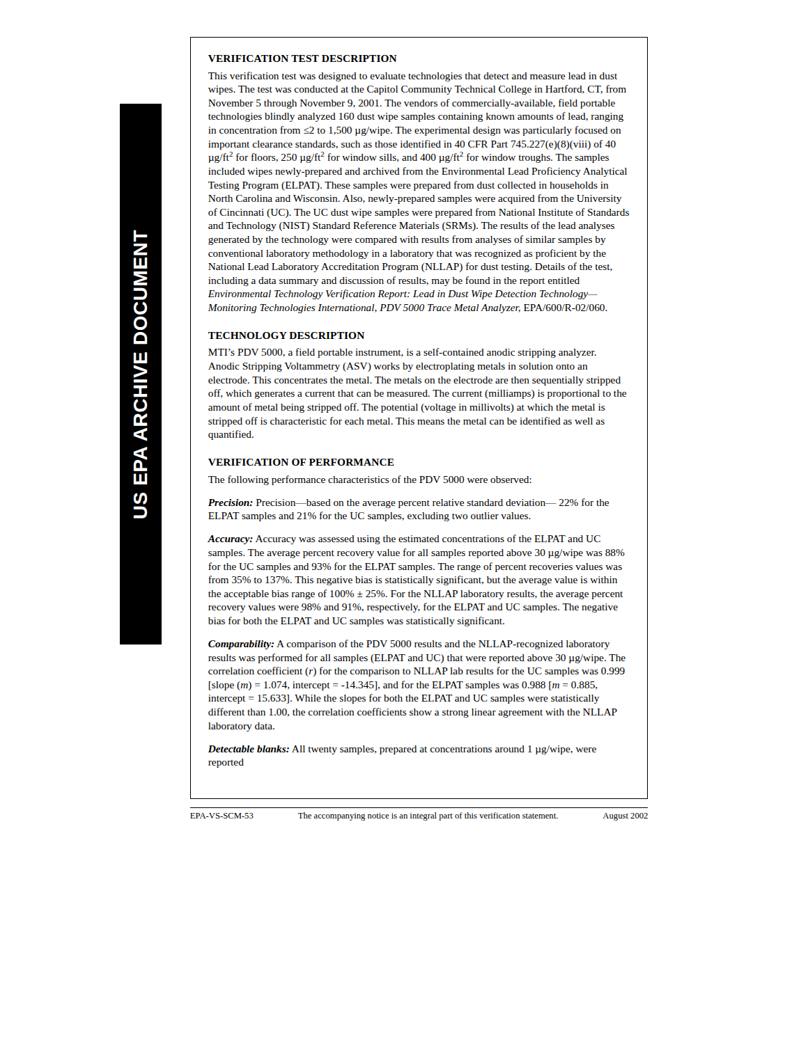US EPA ARCHIVE DOCUMENT
VERIFICATION TEST DESCRIPTION
This verification test was designed to evaluate technologies that detect and measure lead in dust wipes. The test was conducted at the Capitol Community Technical College in Hartford, CT, from November 5 through November 9, 2001. The vendors of commercially-available, field portable technologies blindly analyzed 160 dust wipe samples containing known amounts of lead, ranging in concentration from ≤2 to 1,500 µg/wipe. The experimental design was particularly focused on important clearance standards, such as those identified in 40 CFR Part 745.227(e)(8)(viii) of 40 µg/ft2 for floors, 250 µg/ft2 for window sills, and 400 µg/ft2 for window troughs. The samples included wipes newly-prepared and archived from the Environmental Lead Proficiency Analytical Testing Program (ELPAT). These samples were prepared from dust collected in households in North Carolina and Wisconsin. Also, newly-prepared samples were acquired from the University of Cincinnati (UC). The UC dust wipe samples were prepared from National Institute of Standards and Technology (NIST) Standard Reference Materials (SRMs). The results of the lead analyses generated by the technology were compared with results from analyses of similar samples by conventional laboratory methodology in a laboratory that was recognized as proficient by the National Lead Laboratory Accreditation Program (NLLAP) for dust testing. Details of the test, including a data summary and discussion of results, may be found in the report entitled Environmental Technology Verification Report: Lead in Dust Wipe Detection Technology— Monitoring Technologies International, PDV 5000 Trace Metal Analyzer, EPA/600/R-02/060.
TECHNOLOGY DESCRIPTION
MTI’s PDV 5000, a field portable instrument, is a self-contained anodic stripping analyzer. Anodic Stripping Voltammetry (ASV) works by electroplating metals in solution onto an electrode. This concentrates the metal. The metals on the electrode are then sequentially stripped off, which generates a current that can be measured. The current (milliamps) is proportional to the amount of metal being stripped off. The potential (voltage in millivolts) at which the metal is stripped off is characteristic for each metal. This means the metal can be identified as well as quantified.
VERIFICATION OF PERFORMANCE
The following performance characteristics of the PDV 5000 were observed:
Precision: Precision—based on the average percent relative standard deviation— 22% for the ELPAT samples and 21% for the UC samples, excluding two outlier values.
Accuracy: Accuracy was assessed using the estimated concentrations of the ELPAT and UC samples. The average percent recovery value for all samples reported above 30 µg/wipe was 88% for the UC samples and 93% for the ELPAT samples. The range of percent recoveries values was from 35% to 137%. This negative bias is statistically significant, but the average value is within the acceptable bias range of 100% ± 25%. For the NLLAP laboratory results, the average percent recovery values were 98% and 91%, respectively, for the ELPAT and UC samples. The negative bias for both the ELPAT and UC samples was statistically significant.
Comparability: A comparison of the PDV 5000 results and the NLLAP-recognized laboratory results was performed for all samples (ELPAT and UC) that were reported above 30 µg/wipe. The correlation coefficient (r) for the comparison to NLLAP lab results for the UC samples was 0.999 [slope (m) = 1.074, intercept = -14.345], and for the ELPAT samples was 0.988 [m = 0.885, intercept = 15.633]. While the slopes for both the ELPAT and UC samples were statistically different than 1.00, the correlation coefficients show a strong linear agreement with the NLLAP laboratory data.
Detectable blanks: All twenty samples, prepared at concentrations around 1 µg/wipe, were reported
EPA-VS-SCM-53
The accompanying notice is an integral part of this verification statement.
August 2002